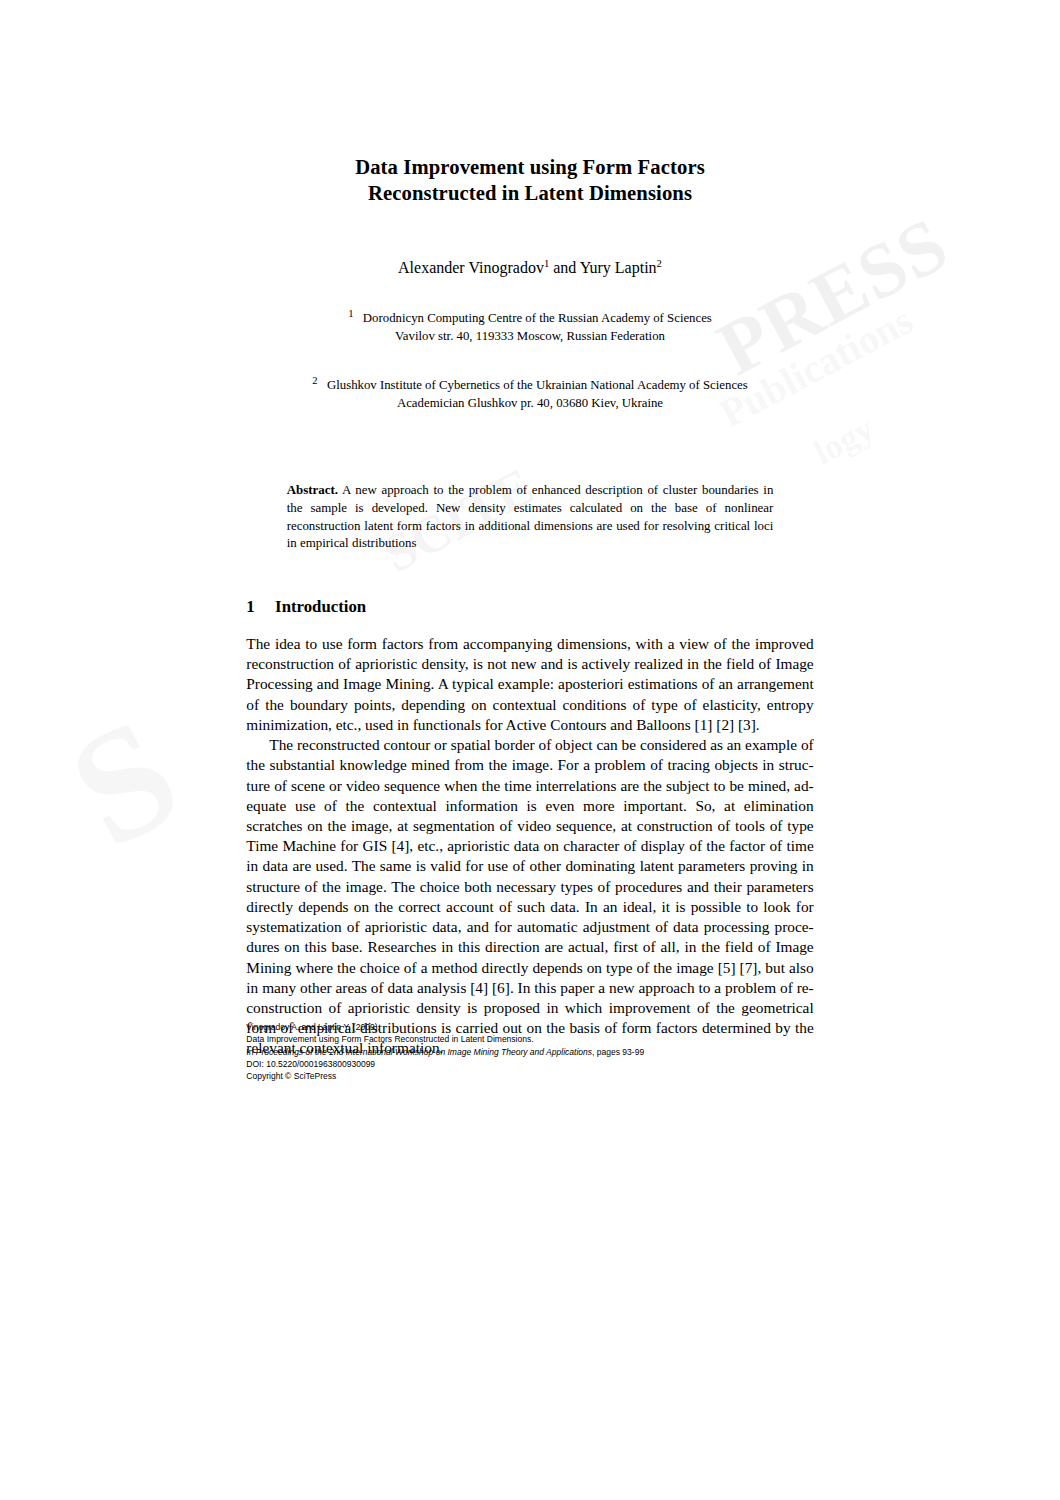PRESS
Publications
logy
SCITE
S
Data Improvement using Form Factors
Reconstructed in Latent Dimensions
Alexander Vinogradov1 and Yury Laptin2
1 Dorodnicyn Computing Centre of the Russian Academy of Sciences
Vavilov str. 40, 119333 Moscow, Russian Federation
2 Glushkov Institute of Cybernetics of the Ukrainian National Academy of Sciences
Academician Glushkov pr. 40, 03680 Kiev, Ukraine
Abstract. A new approach to the problem of enhanced description of cluster boundaries in the sample is developed. New density estimates calculated on the base of nonlinear reconstruction latent form factors in additional dimensions are used for resolving critical loci in empirical distributions
1 Introduction
The idea to use form factors from accompanying dimensions, with a view of the improved reconstruction of aprioristic density, is not new and is actively realized in the field of Image Processing and Image Mining. A typical example: aposteriori estimations of an arrangement of the boundary points, depending on contextual conditions of type of elasticity, entropy minimization, etc., used in functionals for Active Contours and Balloons [1] [2] [3].
The reconstructed contour or spatial border of object can be considered as an example of the substantial knowledge mined from the image. For a problem of tracing objects in structure of scene or video sequence when the time interrelations are the subject to be mined, adequate use of the contextual information is even more important. So, at elimination scratches on the image, at segmentation of video sequence, at construction of tools of type Time Machine for GIS [4], etc., aprioristic data on character of display of the factor of time in data are used. The same is valid for use of other dominating latent parameters proving in structure of the image. The choice both necessary types of procedures and their parameters directly depends on the correct account of such data. In an ideal, it is possible to look for systematization of aprioristic data, and for automatic adjustment of data processing procedures on this base. Researches in this direction are actual, first of all, in the field of Image Mining where the choice of a method directly depends on type of the image [5] [7], but also in many other areas of data analysis [4] [6]. In this paper a new approach to a problem of reconstruction of aprioristic density is proposed in which improvement of the geometrical form of empirical distributions is carried out on the basis of form factors determined by the relevant contextual information.
Vinogradov A. and Laptin Y. (2009).
Data Improvement using Form Factors Reconstructed in Latent Dimensions.
In Proceedings of the 2nd International Workshop on Image Mining Theory and Applications, pages 93-99
DOI: 10.5220/0001963800930099
Copyright © SciTePress